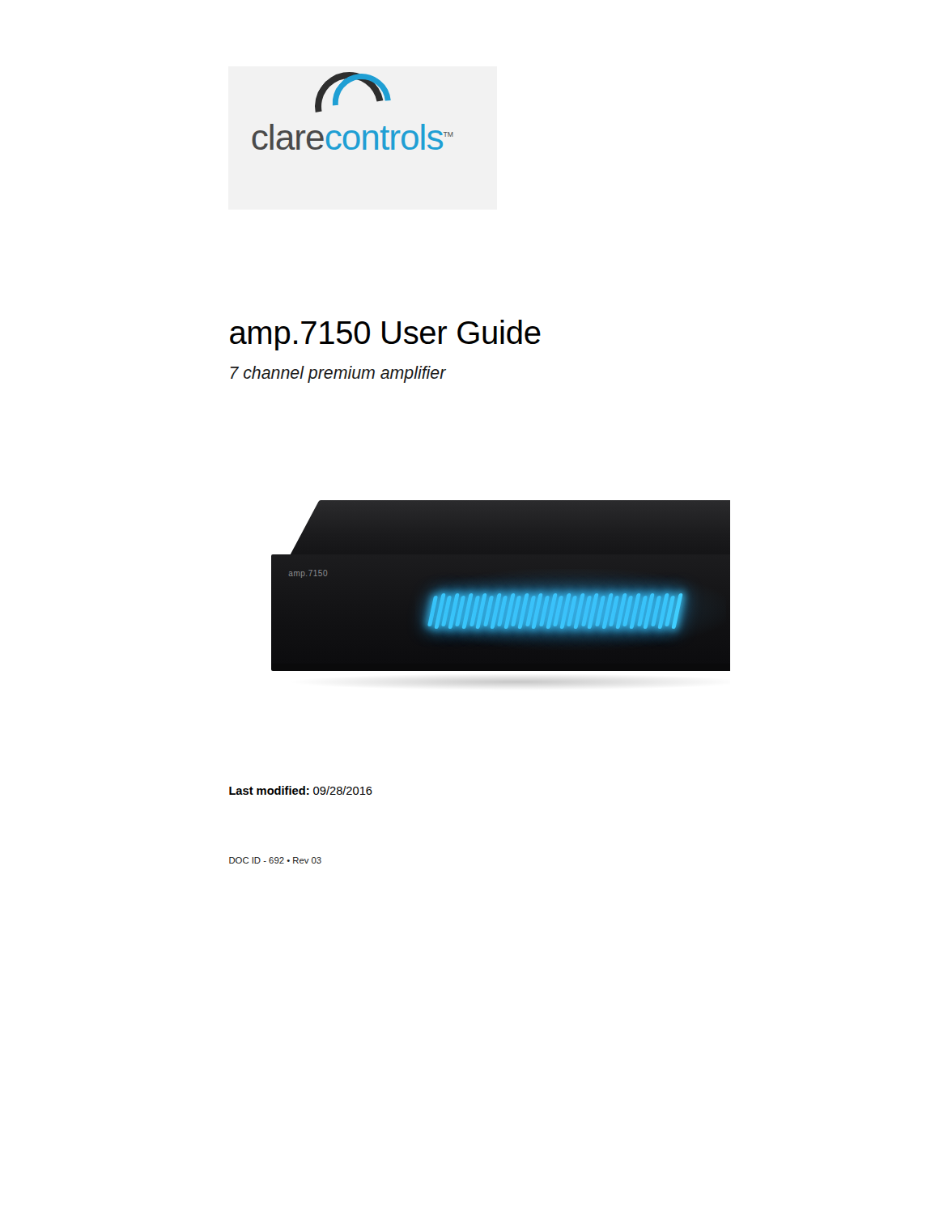clare controls TM
amp.7150 User Guide
7 channel premium amplifier
amp.7150
Last modified: 09/28/2016
DOC ID - 692 • Rev 03